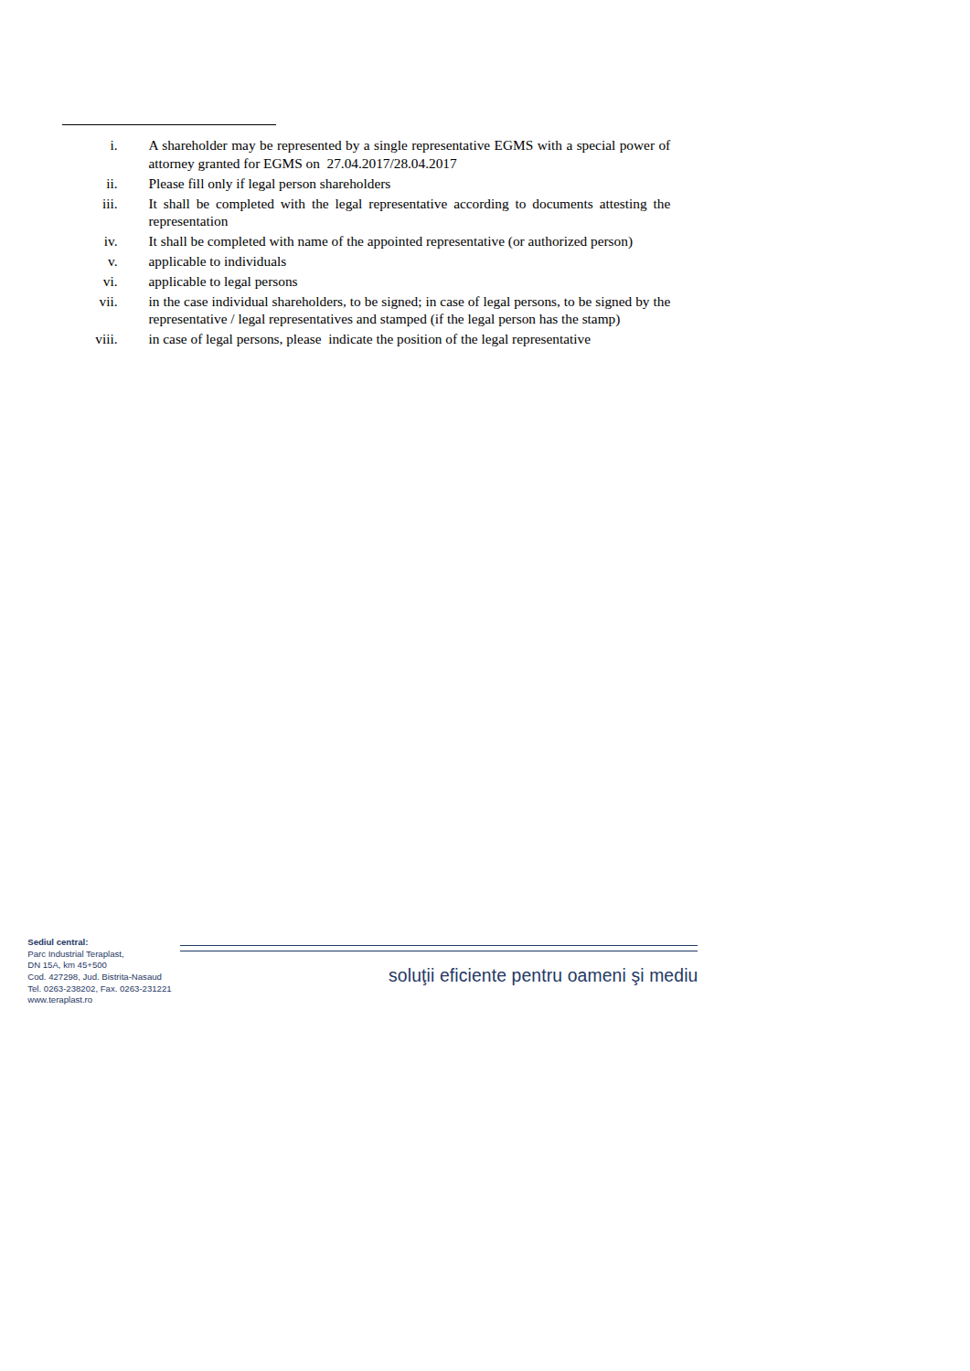| i. | | A shareholder may be represented by a single representative EGMS with a special power of attorney granted for EGMS on 27.04.2017/28.04.2017 |
| ii. | | Please fill only if legal person shareholders |
| iii. | | It shall be completed with the legal representative according to documents attesting the representation |
| iv. | | It shall be completed with name of the appointed representative (or authorized person) |
| v. | | applicable to individuals |
| vi. | | applicable to legal persons |
| vii. | | in the case individual shareholders, to be signed; in case of legal persons, to be signed by the representative / legal representatives and stamped (if the legal person has the stamp) |
| viii. | | in case of legal persons, please indicate the position of the legal representative |
Sediul central:
Parc Industrial Teraplast,
DN 15A, km 45+500
Cod. 427298, Jud. Bistrita-Nasaud
Tel. 0263-238202, Fax. 0263-231221
www.teraplast.ro
soluţii eficiente pentru oameni şi mediu